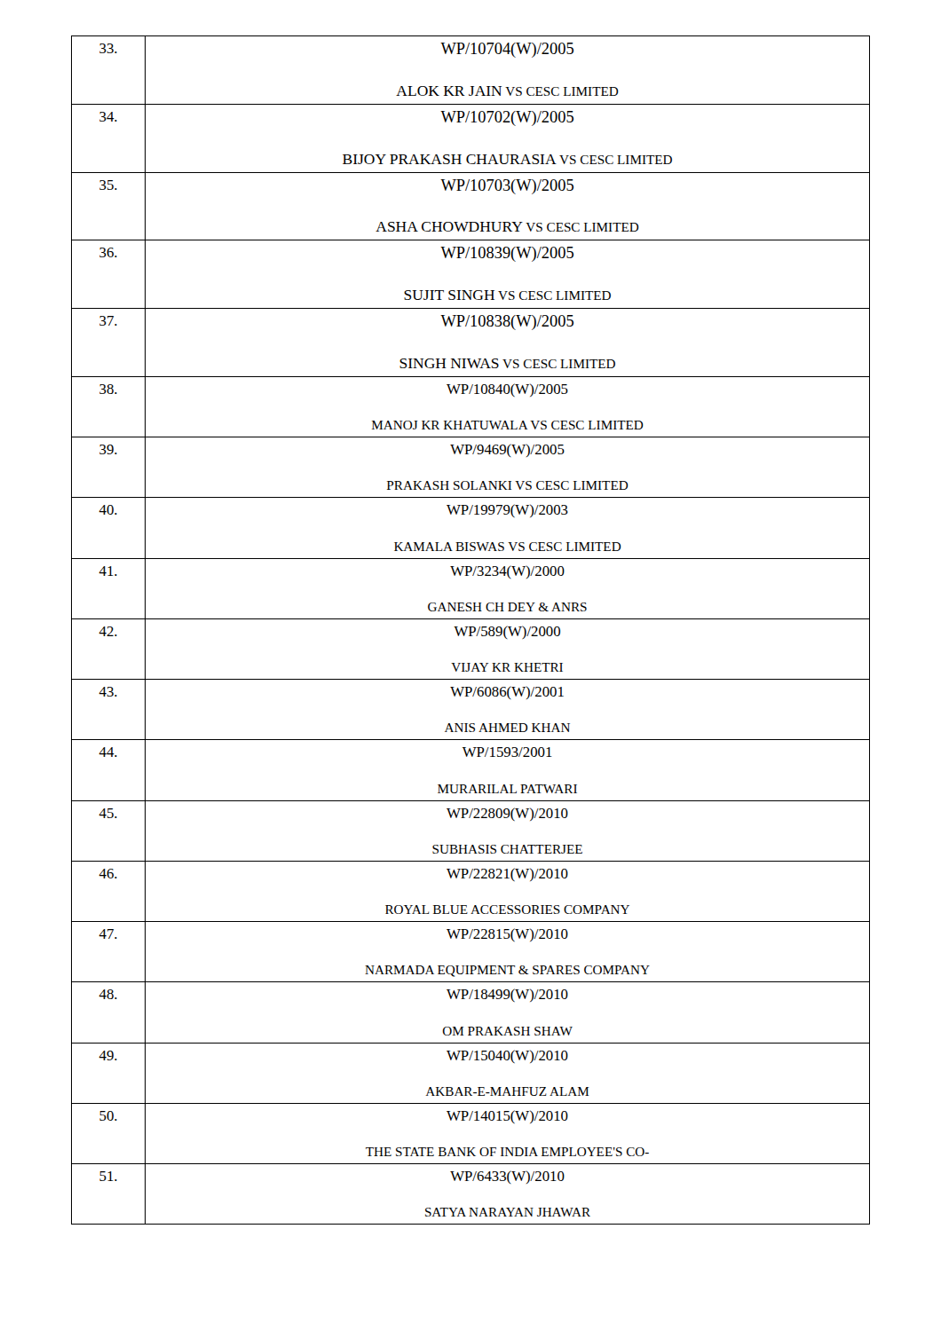| 33. | WP/10704(W)/2005 ALOK KR JAIN VS CESC LIMITED |
| 34. | WP/10702(W)/2005 BIJOY PRAKASH CHAURASIA VS CESC LIMITED |
| 35. | WP/10703(W)/2005 ASHA CHOWDHURY VS CESC LIMITED |
| 36. | WP/10839(W)/2005 SUJIT SINGH VS CESC LIMITED |
| 37. | WP/10838(W)/2005 SINGH NIWAS VS CESC LIMITED |
| 38. | WP/10840(W)/2005 MANOJ KR KHATUWALA VS CESC LIMITED |
| 39. | WP/9469(W)/2005 PRAKASH SOLANKI VS CESC LIMITED |
| 40. | WP/19979(W)/2003 KAMALA BISWAS VS CESC LIMITED |
| 41. | WP/3234(W)/2000 GANESH CH DEY & ANRS |
| 42. | WP/589(W)/2000 VIJAY KR KHETRI |
| 43. | WP/6086(W)/2001 ANIS AHMED KHAN |
| 44. | WP/1593/2001 MURARILAL PATWARI |
| 45. | WP/22809(W)/2010 SUBHASIS CHATTERJEE |
| 46. | WP/22821(W)/2010 ROYAL BLUE ACCESSORIES COMPANY |
| 47. | WP/22815(W)/2010 NARMADA EQUIPMENT & SPARES COMPANY |
| 48. | WP/18499(W)/2010 OM PRAKASH SHAW |
| 49. | WP/15040(W)/2010 AKBAR-E-MAHFUZ ALAM |
| 50. | WP/14015(W)/2010 THE STATE BANK OF INDIA EMPLOYEE'S CO- |
| 51. | WP/6433(W)/2010 SATYA NARAYAN JHAWAR |